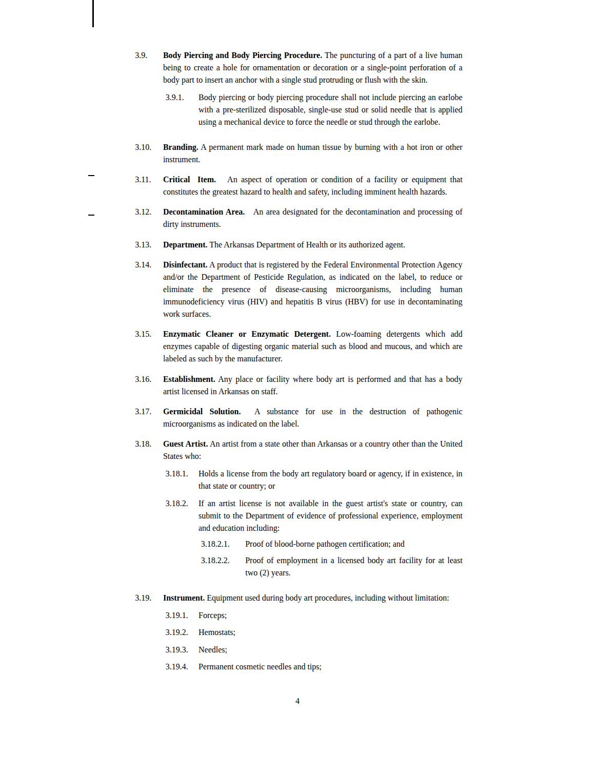3.9.
Body Piercing and Body Piercing Procedure. The puncturing of a part of a live human being to create a hole for ornamentation or decoration or a single-point perforation of a body part to insert an anchor with a single stud protruding or flush with the skin.
3.9.1.
Body piercing or body piercing procedure shall not include piercing an earlobe with a pre-sterilized disposable, single-use stud or solid needle that is applied using a mechanical device to force the needle or stud through the earlobe.
3.10.
Branding. A permanent mark made on human tissue by burning with a hot iron or other instrument.
3.11.
Critical Item. An aspect of operation or condition of a facility or equipment that constitutes the greatest hazard to health and safety, including imminent health hazards.
3.12.
Decontamination Area. An area designated for the decontamination and processing of dirty instruments.
3.13.
Department. The Arkansas Department of Health or its authorized agent.
3.14.
Disinfectant. A product that is registered by the Federal Environmental Protection Agency and/or the Department of Pesticide Regulation, as indicated on the label, to reduce or eliminate the presence of disease-causing microorganisms, including human immunodeficiency virus (HIV) and hepatitis B virus (HBV) for use in decontaminating work surfaces.
3.15.
Enzymatic Cleaner or Enzymatic Detergent. Low-foaming detergents which add enzymes capable of digesting organic material such as blood and mucous, and which are labeled as such by the manufacturer.
3.16.
Establishment. Any place or facility where body art is performed and that has a body artist licensed in Arkansas on staff.
3.17.
Germicidal Solution. A substance for use in the destruction of pathogenic microorganisms as indicated on the label.
3.18.
Guest Artist. An artist from a state other than Arkansas or a country other than the United States who:
3.18.1.
Holds a license from the body art regulatory board or agency, if in existence, in that state or country; or
3.18.2.
If an artist license is not available in the guest artist's state or country, can submit to the Department of evidence of professional experience, employment and education including:
3.18.2.1.
Proof of blood-borne pathogen certification; and
3.18.2.2.
Proof of employment in a licensed body art facility for at least two (2) years.
3.19.
Instrument. Equipment used during body art procedures, including without limitation:
3.19.1.
Forceps;
3.19.2.
Hemostats;
3.19.3.
Needles;
3.19.4.
Permanent cosmetic needles and tips;
4